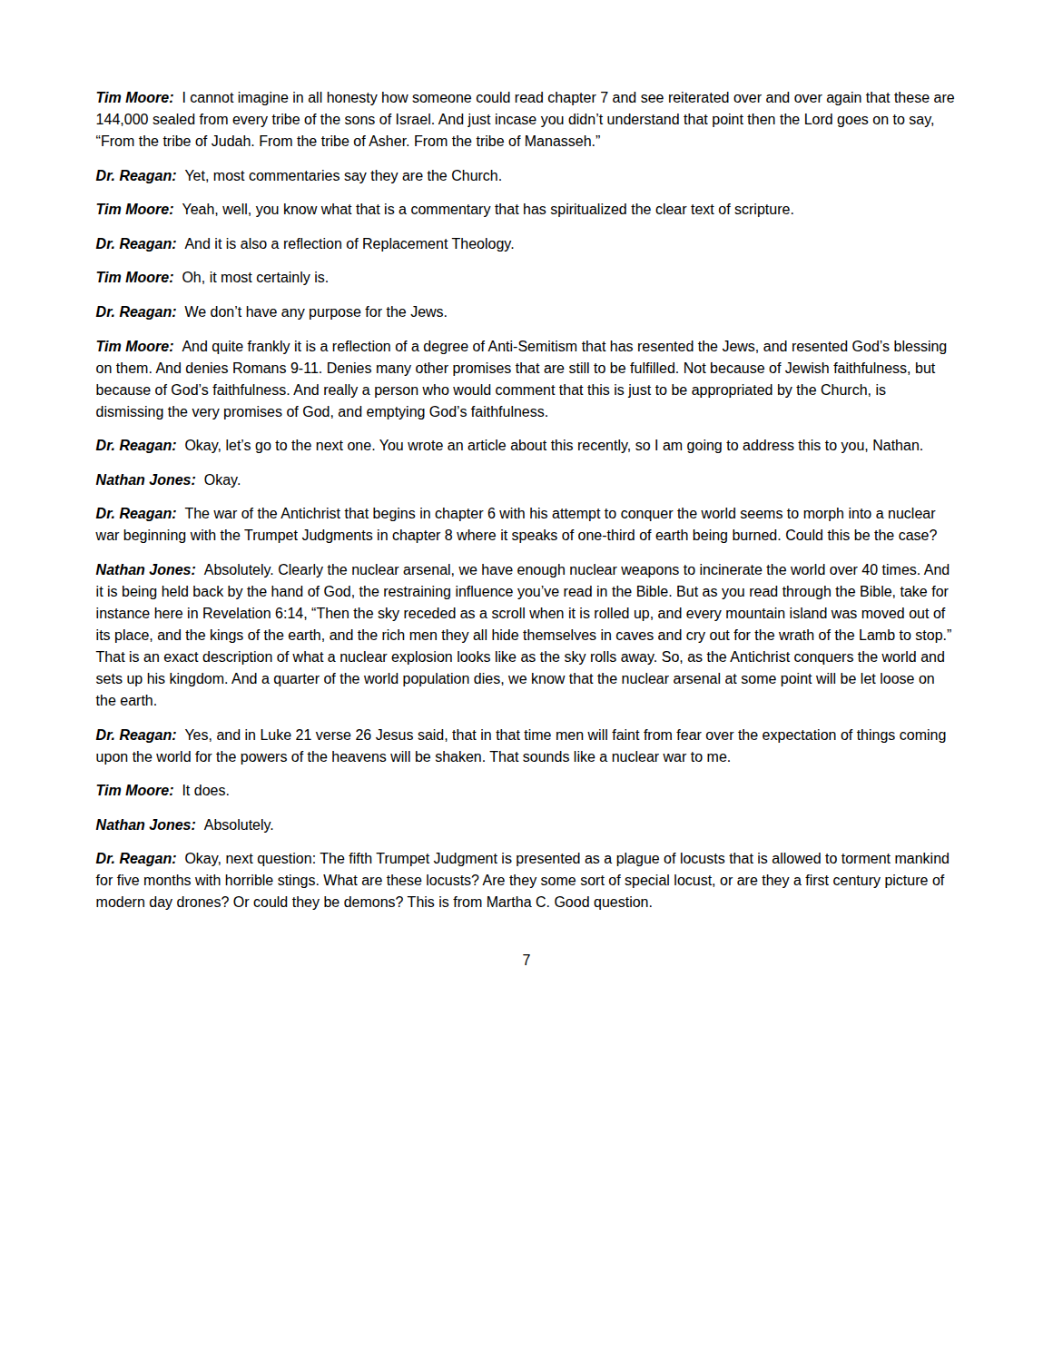Tim Moore: I cannot imagine in all honesty how someone could read chapter 7 and see reiterated over and over again that these are 144,000 sealed from every tribe of the sons of Israel. And just incase you didn’t understand that point then the Lord goes on to say, “From the tribe of Judah. From the tribe of Asher. From the tribe of Manasseh.”
Dr. Reagan: Yet, most commentaries say they are the Church.
Tim Moore: Yeah, well, you know what that is a commentary that has spiritualized the clear text of scripture.
Dr. Reagan: And it is also a reflection of Replacement Theology.
Tim Moore: Oh, it most certainly is.
Dr. Reagan: We don’t have any purpose for the Jews.
Tim Moore: And quite frankly it is a reflection of a degree of Anti-Semitism that has resented the Jews, and resented God’s blessing on them. And denies Romans 9-11. Denies many other promises that are still to be fulfilled. Not because of Jewish faithfulness, but because of God’s faithfulness. And really a person who would comment that this is just to be appropriated by the Church, is dismissing the very promises of God, and emptying God’s faithfulness.
Dr. Reagan: Okay, let’s go to the next one. You wrote an article about this recently, so I am going to address this to you, Nathan.
Nathan Jones: Okay.
Dr. Reagan: The war of the Antichrist that begins in chapter 6 with his attempt to conquer the world seems to morph into a nuclear war beginning with the Trumpet Judgments in chapter 8 where it speaks of one-third of earth being burned. Could this be the case?
Nathan Jones: Absolutely. Clearly the nuclear arsenal, we have enough nuclear weapons to incinerate the world over 40 times. And it is being held back by the hand of God, the restraining influence you’ve read in the Bible. But as you read through the Bible, take for instance here in Revelation 6:14, “Then the sky receded as a scroll when it is rolled up, and every mountain island was moved out of its place, and the kings of the earth, and the rich men they all hide themselves in caves and cry out for the wrath of the Lamb to stop.” That is an exact description of what a nuclear explosion looks like as the sky rolls away. So, as the Antichrist conquers the world and sets up his kingdom. And a quarter of the world population dies, we know that the nuclear arsenal at some point will be let loose on the earth.
Dr. Reagan: Yes, and in Luke 21 verse 26 Jesus said, that in that time men will faint from fear over the expectation of things coming upon the world for the powers of the heavens will be shaken. That sounds like a nuclear war to me.
Tim Moore: It does.
Nathan Jones: Absolutely.
Dr. Reagan: Okay, next question: The fifth Trumpet Judgment is presented as a plague of locusts that is allowed to torment mankind for five months with horrible stings. What are these locusts? Are they some sort of special locust, or are they a first century picture of modern day drones? Or could they be demons? This is from Martha C. Good question.
7